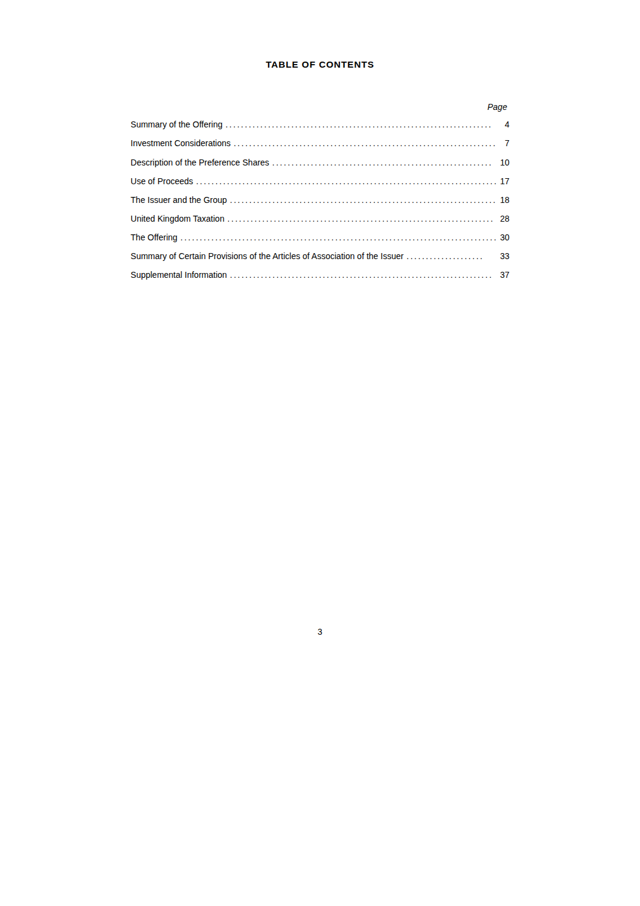TABLE OF CONTENTS
Page
| Summary of the Offering ..................................................................... | 4 |
| Investment Considerations .................................................................... | 7 |
| Description of the Preference Shares ......................................................... | 10 |
| Use of Proceeds .............................................................................. | 17 |
| The Issuer and the Group ..................................................................... | 18 |
| United Kingdom Taxation ..................................................................... | 28 |
| The Offering .................................................................................. | 30 |
| Summary of Certain Provisions of the Articles of Association of the Issuer .................... | 33 |
| Supplemental Information .................................................................... | 37 |
3